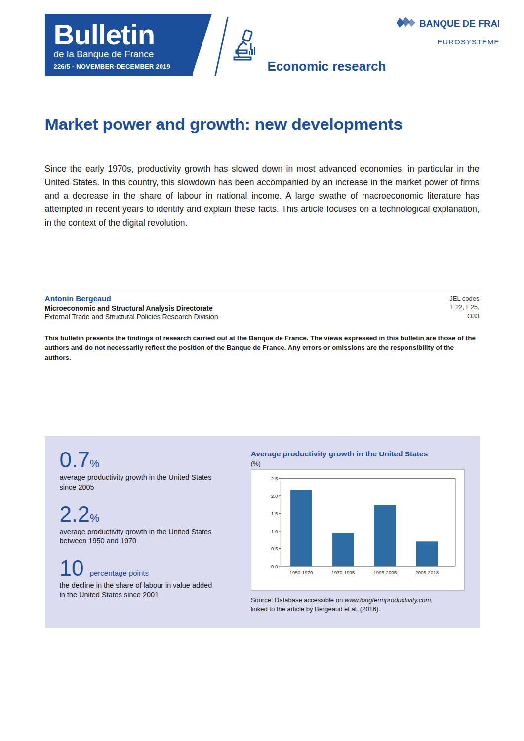Bulletin
de la Banque de France
226/5 - NOVEMBER-DECEMBER 2019
Economic research
BANQUE DE FRANCE
EUROSYSTÈME
Market power and growth: new developments
Since the early 1970s, productivity growth has slowed down in most advanced economies, in particular in the United States. In this country, this slowdown has been accompanied by an increase in the market power of firms and a decrease in the share of labour in national income. A large swathe of macroeconomic literature has attempted in recent years to identify and explain these facts. This article focuses on a technological explanation, in the context of the digital revolution.
Antonin Bergeaud
Microeconomic and Structural Analysis Directorate
External Trade and Structural Policies Research Division
JEL codes
E22, E25,
O33
This bulletin presents the findings of research carried out at the Banque de France. The views expressed in this bulletin are those of the authors and do not necessarily reflect the position of the Banque de France. Any errors or omissions are the responsibility of the authors.
0.7%
average productivity growth in the United States
since 2005
2.2%
average productivity growth in the United States
between 1950 and 1970
10 percentage points
the decline in the share of labour in value added
in the United States since 2001
Average productivity growth in the United States
(%)
2.5 2.0 1.5 1.0 0.5 0.0 1950-1970 1970-1995 1995-2005 2005-2018
Source: Database accessible on www.longtermproductivity.com,
linked to the article by Bergeaud et al. (2016).